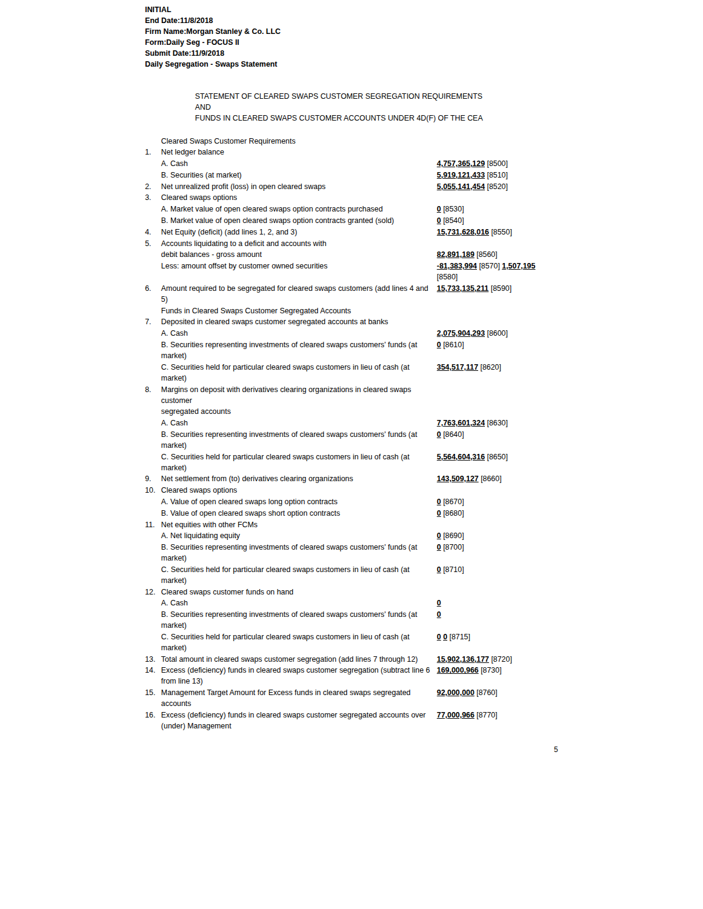INITIAL
End Date:11/8/2018
Firm Name:Morgan Stanley & Co. LLC
Form:Daily Seg - FOCUS II
Submit Date:11/9/2018
Daily Segregation - Swaps Statement
STATEMENT OF CLEARED SWAPS CUSTOMER SEGREGATION REQUIREMENTS
AND
FUNDS IN CLEARED SWAPS CUSTOMER ACCOUNTS UNDER 4D(F) OF THE CEA
| | Cleared Swaps Customer Requirements | |
| 1. | Net ledger balance | |
| | A. Cash | 4,757,365,129 [8500] |
| | B. Securities (at market) | 5,919,121,433 [8510] |
| 2. | Net unrealized profit (loss) in open cleared swaps | 5,055,141,454 [8520] |
| 3. | Cleared swaps options | |
| | A. Market value of open cleared swaps option contracts purchased | 0 [8530] |
| | B. Market value of open cleared swaps option contracts granted (sold) | 0 [8540] |
| 4. | Net Equity (deficit) (add lines 1, 2, and 3) | 15,731,628,016 [8550] |
| 5. | Accounts liquidating to a deficit and accounts with | |
| | debit balances - gross amount | 82,891,189 [8560] |
| | Less: amount offset by customer owned securities | -81,383,994 [8570] 1,507,195 [8580] |
| 6. | Amount required to be segregated for cleared swaps customers (add lines 4 and 5) | 15,733,135,211 [8590] |
| | Funds in Cleared Swaps Customer Segregated Accounts | |
| 7. | Deposited in cleared swaps customer segregated accounts at banks | |
| | A. Cash | 2,075,904,293 [8600] |
| | B. Securities representing investments of cleared swaps customers' funds (at market) | 0 [8610] |
| | C. Securities held for particular cleared swaps customers in lieu of cash (at market) | 354,517,117 [8620] |
| 8. | Margins on deposit with derivatives clearing organizations in cleared swaps customer | |
| | segregated accounts | |
| | A. Cash | 7,763,601,324 [8630] |
| | B. Securities representing investments of cleared swaps customers' funds (at market) | 0 [8640] |
| | C. Securities held for particular cleared swaps customers in lieu of cash (at market) | 5,564,604,316 [8650] |
| 9. | Net settlement from (to) derivatives clearing organizations | 143,509,127 [8660] |
| 10. | Cleared swaps options | |
| | A. Value of open cleared swaps long option contracts | 0 [8670] |
| | B. Value of open cleared swaps short option contracts | 0 [8680] |
| 11. | Net equities with other FCMs | |
| | A. Net liquidating equity | 0 [8690] |
| | B. Securities representing investments of cleared swaps customers' funds (at market) | 0 [8700] |
| | C. Securities held for particular cleared swaps customers in lieu of cash (at market) | 0 [8710] |
| 12. | Cleared swaps customer funds on hand | |
| | A. Cash | 0 |
| | B. Securities representing investments of cleared swaps customers' funds (at market) | 0 |
| | C. Securities held for particular cleared swaps customers in lieu of cash (at market) | 0 0 [8715] |
| 13. | Total amount in cleared swaps customer segregation (add lines 7 through 12) | 15,902,136,177 [8720] |
| 14. | Excess (deficiency) funds in cleared swaps customer segregation (subtract line 6 from line 13) | 169,000,966 [8730] |
| 15. | Management Target Amount for Excess funds in cleared swaps segregated accounts | 92,000,000 [8760] |
| 16. | Excess (deficiency) funds in cleared swaps customer segregated accounts over (under) Management | 77,000,966 [8770] |
5